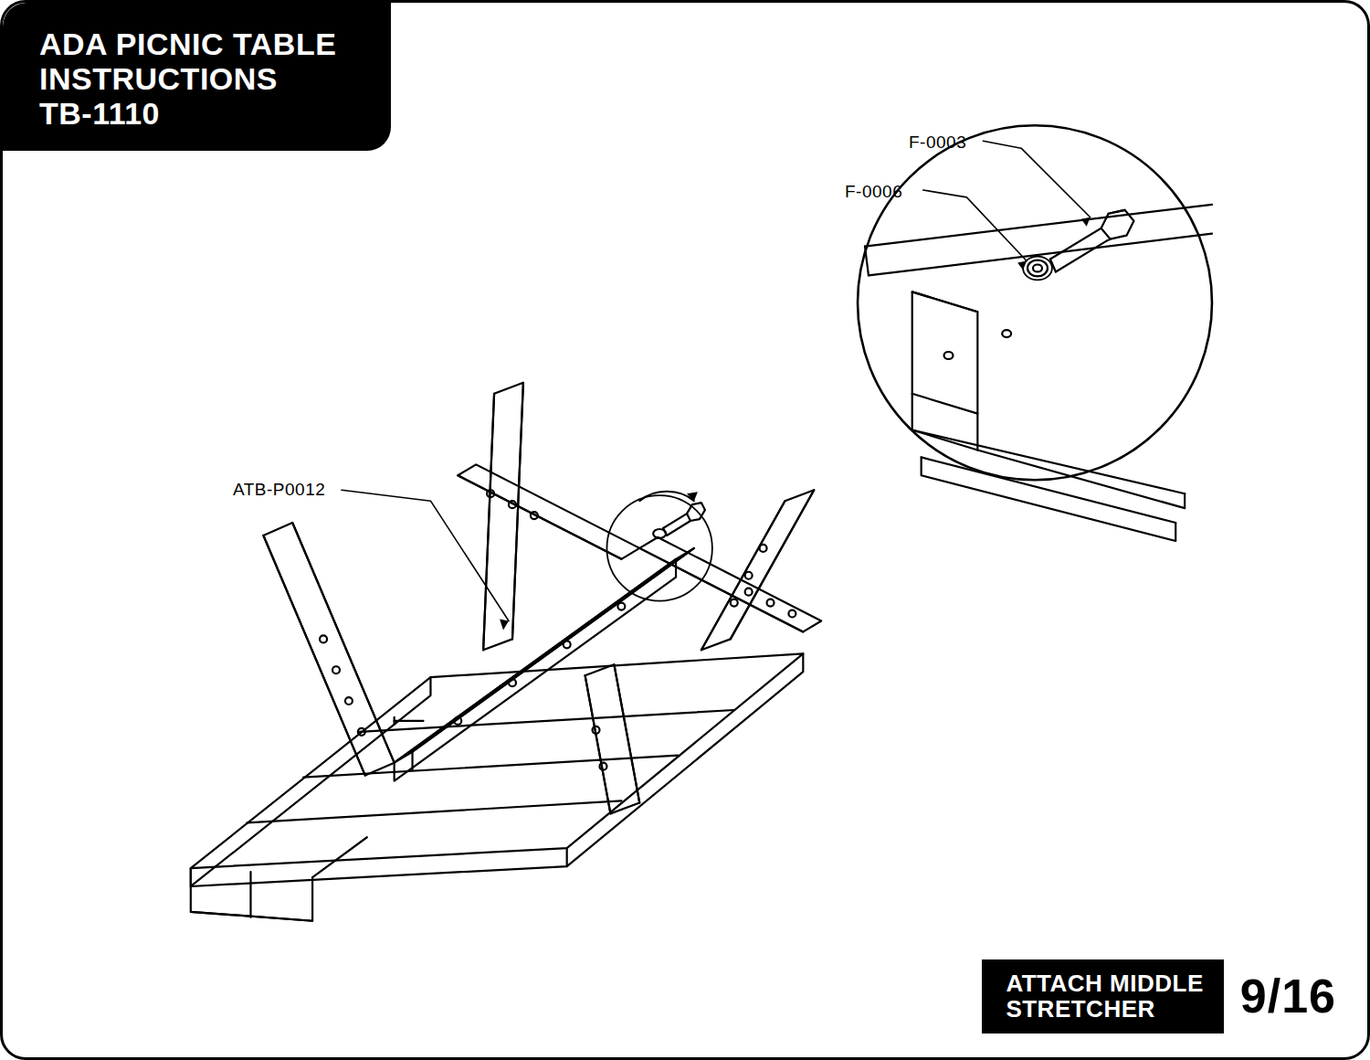ADA Picnic Table
Instructions
TB-1110
F-0003 F-0006 ATB-P0012
Attach Middle
Stretcher
9/16